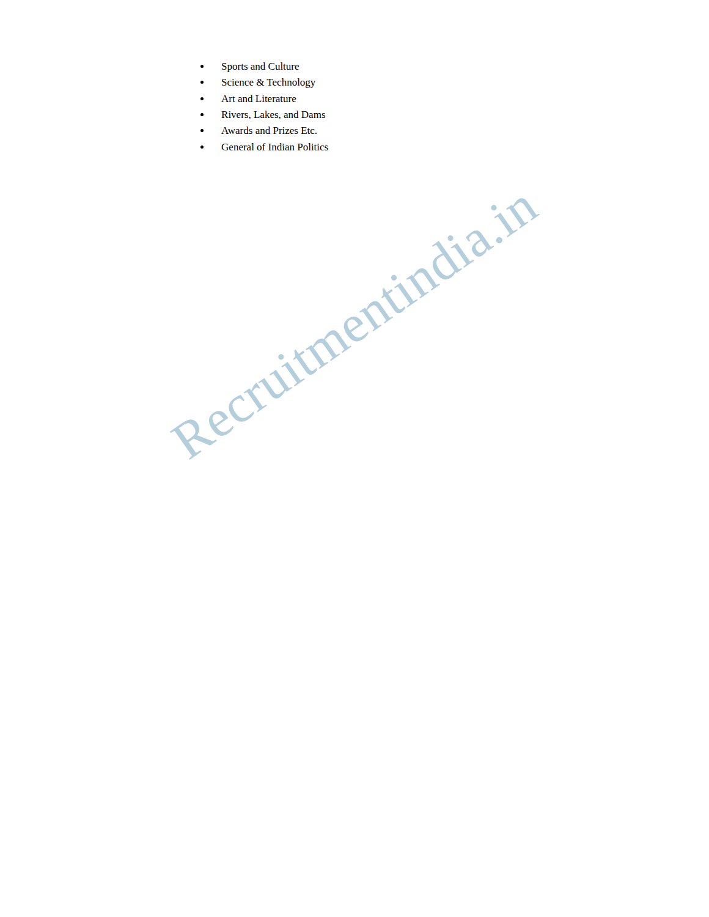Recruitmentindia.in
Sports and Culture
Science & Technology
Art and Literature
Rivers, Lakes, and Dams
Awards and Prizes Etc.
General of Indian Politics